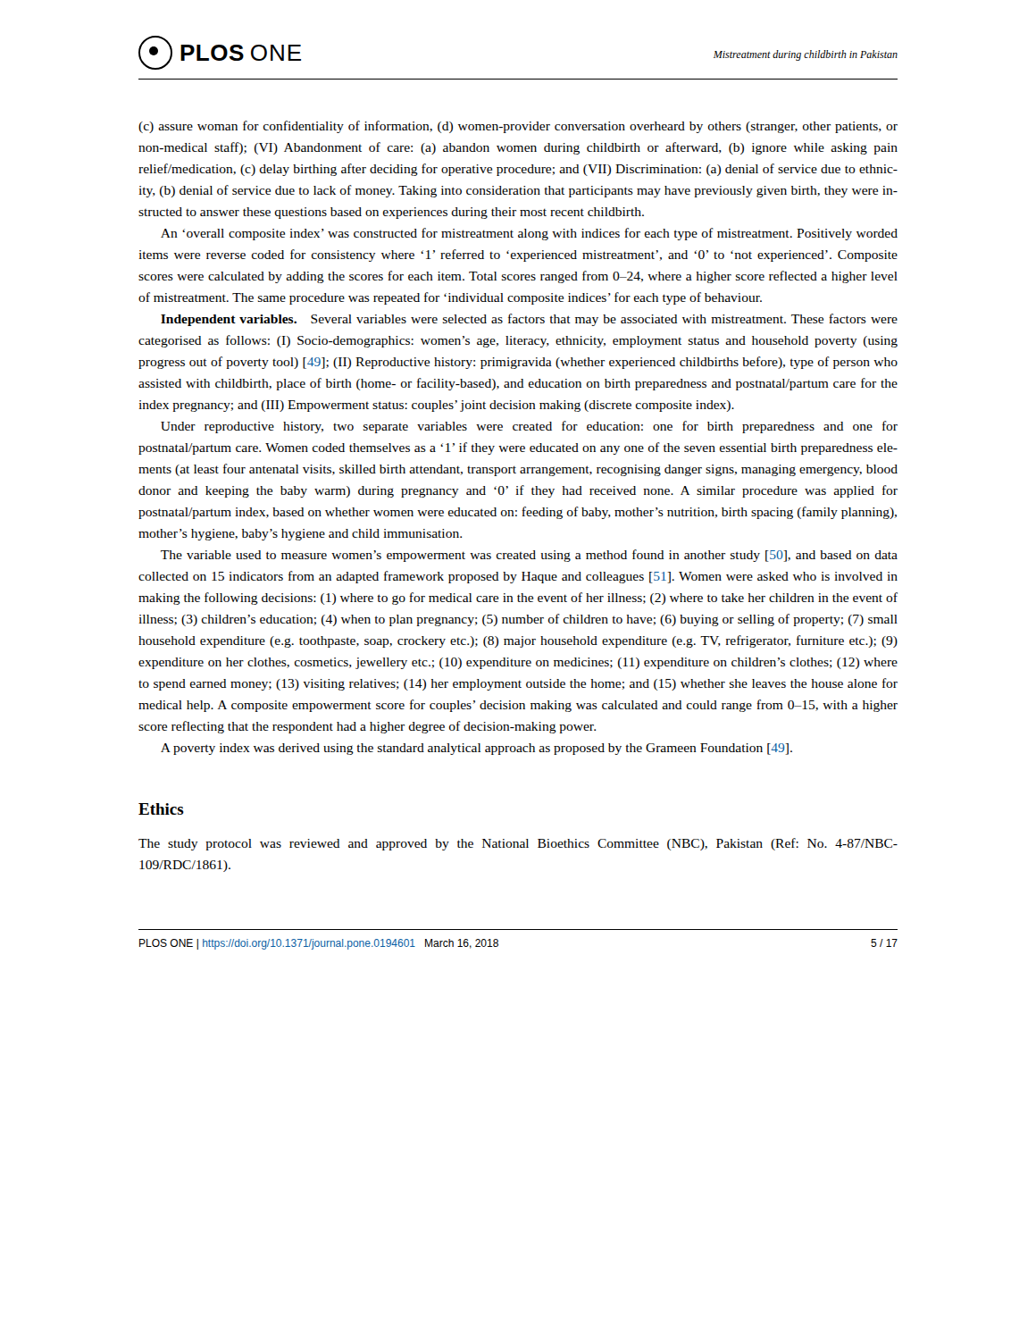PLOS ONE
Mistreatment during childbirth in Pakistan
(c) assure woman for confidentiality of information, (d) women-provider conversation overheard by others (stranger, other patients, or non-medical staff); (VI) Abandonment of care: (a) abandon women during childbirth or afterward, (b) ignore while asking pain relief/medication, (c) delay birthing after deciding for operative procedure; and (VII) Discrimination: (a) denial of service due to ethnicity, (b) denial of service due to lack of money. Taking into consideration that participants may have previously given birth, they were instructed to answer these questions based on experiences during their most recent childbirth.
An ‘overall composite index’ was constructed for mistreatment along with indices for each type of mistreatment. Positively worded items were reverse coded for consistency where ‘1’ referred to ‘experienced mistreatment’, and ‘0’ to ‘not experienced’. Composite scores were calculated by adding the scores for each item. Total scores ranged from 0–24, where a higher score reflected a higher level of mistreatment. The same procedure was repeated for ‘individual composite indices’ for each type of behaviour.
Independent variables. Several variables were selected as factors that may be associated with mistreatment. These factors were categorised as follows: (I) Socio-demographics: women’s age, literacy, ethnicity, employment status and household poverty (using progress out of poverty tool) [49]; (II) Reproductive history: primigravida (whether experienced childbirths before), type of person who assisted with childbirth, place of birth (home- or facility-based), and education on birth preparedness and postnatal/partum care for the index pregnancy; and (III) Empowerment status: couples’ joint decision making (discrete composite index).
Under reproductive history, two separate variables were created for education: one for birth preparedness and one for postnatal/partum care. Women coded themselves as a ‘1’ if they were educated on any one of the seven essential birth preparedness elements (at least four antenatal visits, skilled birth attendant, transport arrangement, recognising danger signs, managing emergency, blood donor and keeping the baby warm) during pregnancy and ‘0’ if they had received none. A similar procedure was applied for postnatal/partum index, based on whether women were educated on: feeding of baby, mother’s nutrition, birth spacing (family planning), mother’s hygiene, baby’s hygiene and child immunisation.
The variable used to measure women’s empowerment was created using a method found in another study [50], and based on data collected on 15 indicators from an adapted framework proposed by Haque and colleagues [51]. Women were asked who is involved in making the following decisions: (1) where to go for medical care in the event of her illness; (2) where to take her children in the event of illness; (3) children’s education; (4) when to plan pregnancy; (5) number of children to have; (6) buying or selling of property; (7) small household expenditure (e.g. toothpaste, soap, crockery etc.); (8) major household expenditure (e.g. TV, refrigerator, furniture etc.); (9) expenditure on her clothes, cosmetics, jewellery etc.; (10) expenditure on medicines; (11) expenditure on children’s clothes; (12) where to spend earned money; (13) visiting relatives; (14) her employment outside the home; and (15) whether she leaves the house alone for medical help. A composite empowerment score for couples’ decision making was calculated and could range from 0–15, with a higher score reflecting that the respondent had a higher degree of decision-making power.
A poverty index was derived using the standard analytical approach as proposed by the Grameen Foundation [49].
Ethics
The study protocol was reviewed and approved by the National Bioethics Committee (NBC), Pakistan (Ref: No. 4-87/NBC-109/RDC/1861).
PLOS ONE | https://doi.org/10.1371/journal.pone.0194601 March 16, 2018
5 / 17